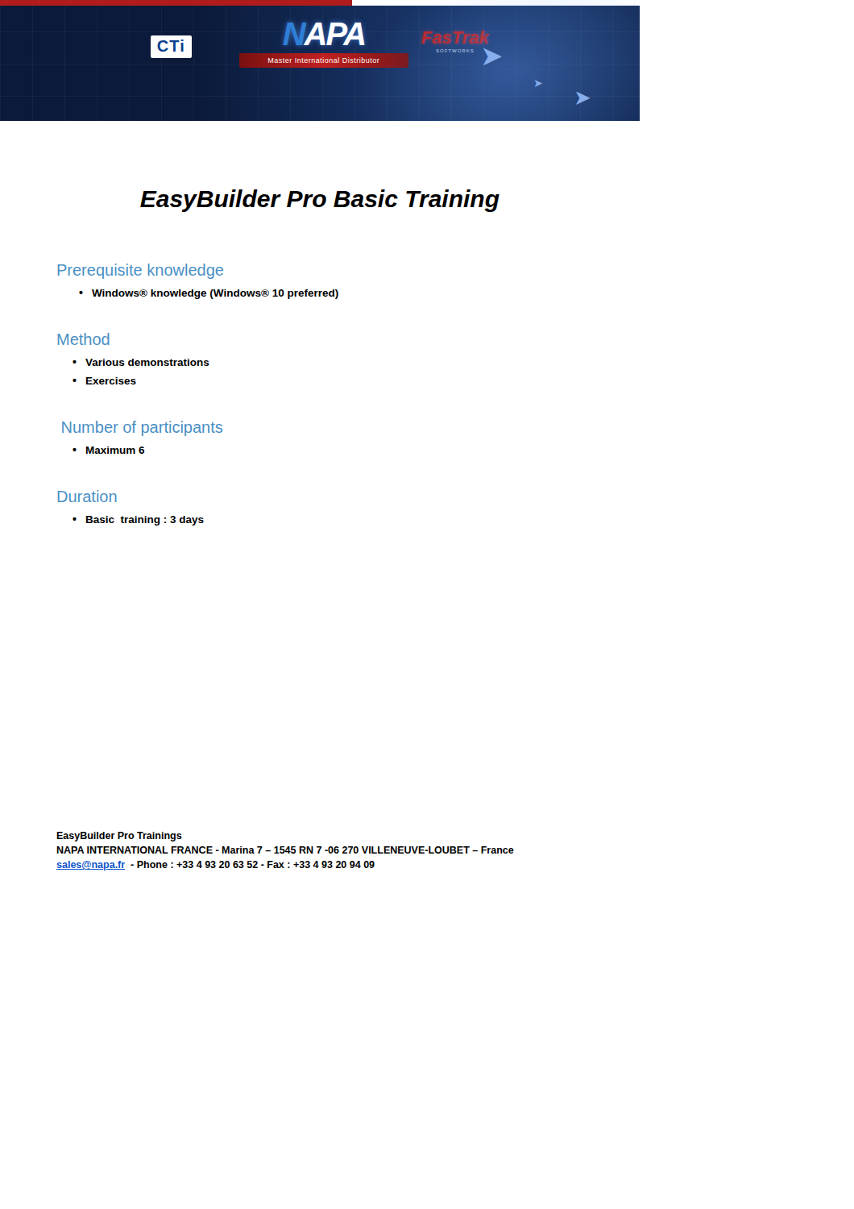CTi
NAPA
Master International Distributor
FasTrak
SOFTWORKS
➤ ➤ ➤
EasyBuilder Pro Basic Training
Prerequisite knowledge
Windows® knowledge (Windows® 10 preferred)
Method
Various demonstrations
Exercises
Number of participants
Maximum 6
Duration
Basic training : 3 days
EasyBuilder Pro Trainings
NAPA INTERNATIONAL FRANCE - Marina 7 – 1545 RN 7 -06 270 VILLENEUVE-LOUBET – France
sales@napa.fr - Phone : +33 4 93 20 63 52 - Fax : +33 4 93 20 94 09